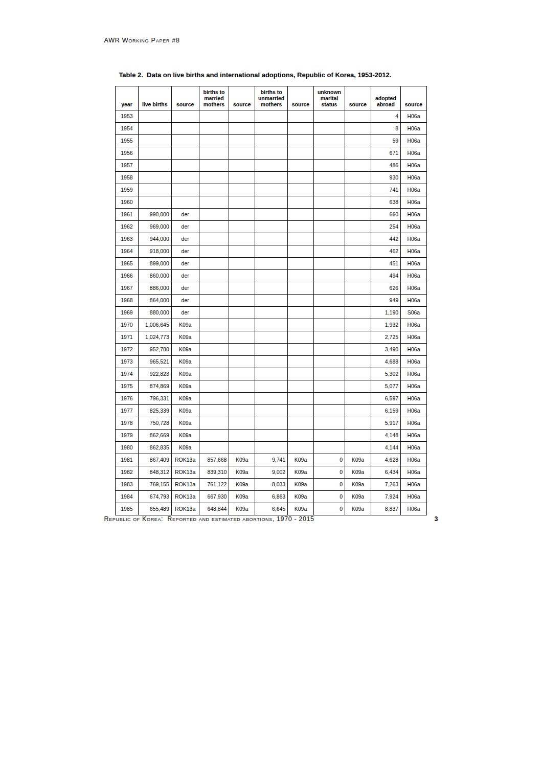AWR Working Paper #8
Table 2. Data on live births and international adoptions, Republic of Korea, 1953-2012.
| year | live births | source | births to married mothers | source | births to unmarried mothers | source | unknown marital status | source | adopted abroad | source |
| --- | --- | --- | --- | --- | --- | --- | --- | --- | --- | --- |
| 1953 | | | | | | | | | 4 | H06a |
| 1954 | | | | | | | | | 8 | H06a |
| 1955 | | | | | | | | | 59 | H06a |
| 1956 | | | | | | | | | 671 | H06a |
| 1957 | | | | | | | | | 486 | H06a |
| 1958 | | | | | | | | | 930 | H06a |
| 1959 | | | | | | | | | 741 | H06a |
| 1960 | | | | | | | | | 638 | H06a |
| 1961 | 990,000 | der | | | | | | | 660 | H06a |
| 1962 | 969,000 | der | | | | | | | 254 | H06a |
| 1963 | 944,000 | der | | | | | | | 442 | H06a |
| 1964 | 918,000 | der | | | | | | | 462 | H06a |
| 1965 | 899,000 | der | | | | | | | 451 | H06a |
| 1966 | 860,000 | der | | | | | | | 494 | H06a |
| 1967 | 886,000 | der | | | | | | | 626 | H06a |
| 1968 | 864,000 | der | | | | | | | 949 | H06a |
| 1969 | 880,000 | der | | | | | | | 1,190 | S06a |
| 1970 | 1,006,645 | K09a | | | | | | | 1,932 | H06a |
| 1971 | 1,024,773 | K09a | | | | | | | 2,725 | H06a |
| 1972 | 952,780 | K09a | | | | | | | 3,490 | H06a |
| 1973 | 965,521 | K09a | | | | | | | 4,688 | H06a |
| 1974 | 922,823 | K09a | | | | | | | 5,302 | H06a |
| 1975 | 874,869 | K09a | | | | | | | 5,077 | H06a |
| 1976 | 796,331 | K09a | | | | | | | 6,597 | H06a |
| 1977 | 825,339 | K09a | | | | | | | 6,159 | H06a |
| 1978 | 750,728 | K09a | | | | | | | 5,917 | H06a |
| 1979 | 862,669 | K09a | | | | | | | 4,148 | H06a |
| 1980 | 862,835 | K09a | | | | | | | 4,144 | H06a |
| 1981 | 867,409 | ROK13a | 857,668 | K09a | 9,741 | K09a | 0 | K09a | 4,628 | H06a |
| 1982 | 848,312 | ROK13a | 839,310 | K09a | 9,002 | K09a | 0 | K09a | 6,434 | H06a |
| 1983 | 769,155 | ROK13a | 761,122 | K09a | 8,033 | K09a | 0 | K09a | 7,263 | H06a |
| 1984 | 674,793 | ROK13a | 667,930 | K09a | 6,863 | K09a | 0 | K09a | 7,924 | H06a |
| 1985 | 655,489 | ROK13a | 648,844 | K09a | 6,645 | K09a | 0 | K09a | 8,837 | H06a |
Republic of Korea: Reported and estimated abortions, 1970 - 2015 3